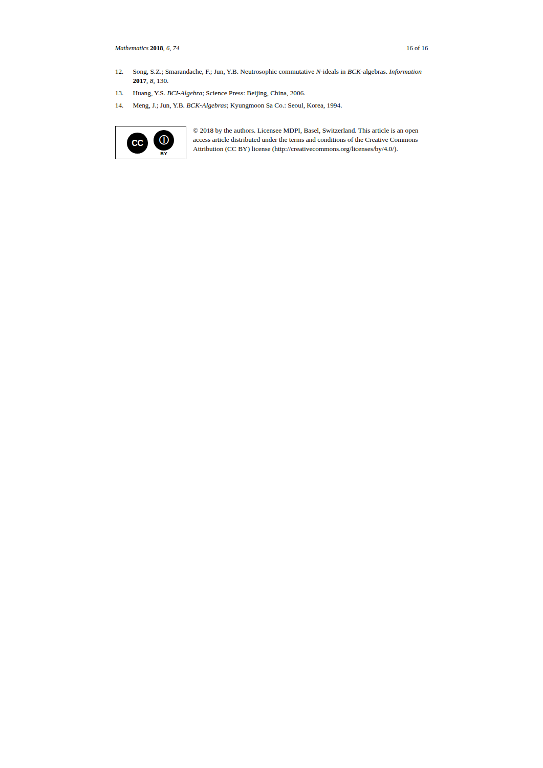Mathematics 2018, 6, 74
16 of 16
12. Song, S.Z.; Smarandache, F.; Jun, Y.B. Neutrosophic commutative N-ideals in BCK-algebras. Information 2017, 8, 130.
13. Huang, Y.S. BCI-Algebra; Science Press: Beijing, China, 2006.
14. Meng, J.; Jun, Y.B. BCK-Algebras; Kyungmoon Sa Co.: Seoul, Korea, 1994.
CC
ⓘ
BY
© 2018 by the authors. Licensee MDPI, Basel, Switzerland. This article is an open access article distributed under the terms and conditions of the Creative Commons Attribution (CC BY) license (http://creativecommons.org/licenses/by/4.0/).